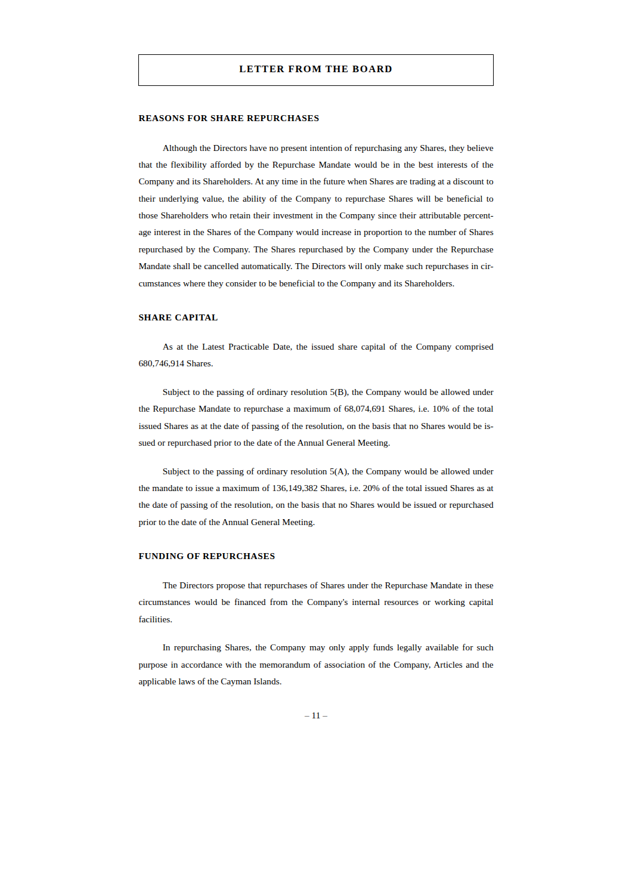LETTER FROM THE BOARD
Reasons for Share Repurchases
Although the Directors have no present intention of repurchasing any Shares, they believe that the flexibility afforded by the Repurchase Mandate would be in the best interests of the Company and its Shareholders. At any time in the future when Shares are trading at a discount to their underlying value, the ability of the Company to repurchase Shares will be beneficial to those Shareholders who retain their investment in the Company since their attributable percentage interest in the Shares of the Company would increase in proportion to the number of Shares repurchased by the Company. The Shares repurchased by the Company under the Repurchase Mandate shall be cancelled automatically. The Directors will only make such repurchases in circumstances where they consider to be beneficial to the Company and its Shareholders.
Share Capital
As at the Latest Practicable Date, the issued share capital of the Company comprised 680,746,914 Shares.
Subject to the passing of ordinary resolution 5(B), the Company would be allowed under the Repurchase Mandate to repurchase a maximum of 68,074,691 Shares, i.e. 10% of the total issued Shares as at the date of passing of the resolution, on the basis that no Shares would be issued or repurchased prior to the date of the Annual General Meeting.
Subject to the passing of ordinary resolution 5(A), the Company would be allowed under the mandate to issue a maximum of 136,149,382 Shares, i.e. 20% of the total issued Shares as at the date of passing of the resolution, on the basis that no Shares would be issued or repurchased prior to the date of the Annual General Meeting.
Funding of Repurchases
The Directors propose that repurchases of Shares under the Repurchase Mandate in these circumstances would be financed from the Company's internal resources or working capital facilities.
In repurchasing Shares, the Company may only apply funds legally available for such purpose in accordance with the memorandum of association of the Company, Articles and the applicable laws of the Cayman Islands.
– 11 –